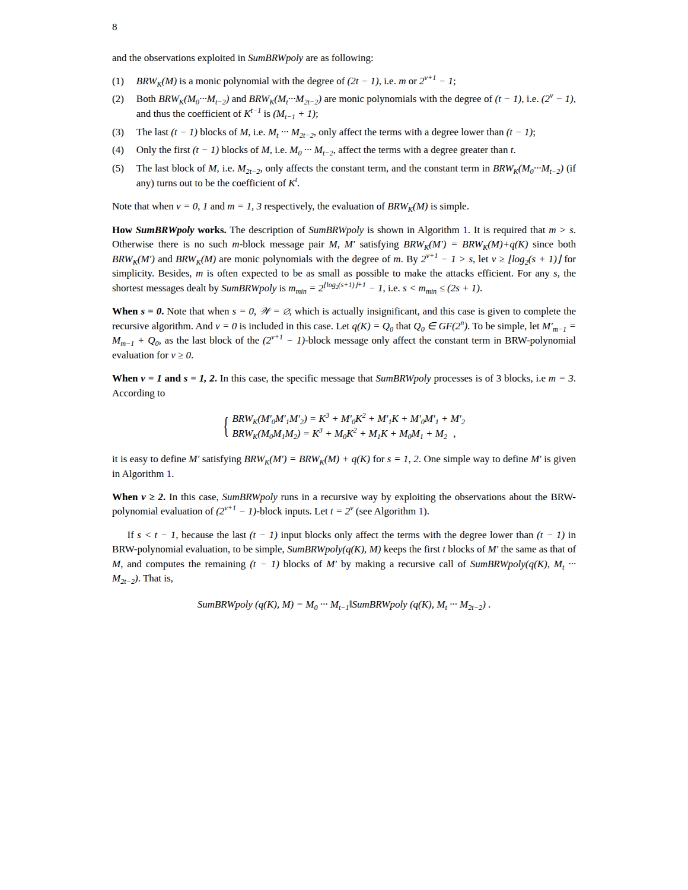8
and the observations exploited in SumBRWpoly are as following:
(1) BRWK(M) is a monic polynomial with the degree of (2t − 1), i.e. m or 2v+1 − 1;
(2) Both BRWK(M0···Mt−2) and BRWK(Mt···M2t−2) are monic polynomials with the degree of (t − 1), i.e. (2v − 1), and thus the coefficient of Kt−1 is (Mt−1 + 1);
(3) The last (t − 1) blocks of M, i.e. Mt ··· M2t−2, only affect the terms with a degree lower than (t − 1);
(4) Only the first (t − 1) blocks of M, i.e. M0 ··· Mt−2, affect the terms with a degree greater than t.
(5) The last block of M, i.e. M2t−2, only affects the constant term, and the constant term in BRWK(M0···Mt−2) (if any) turns out to be the coefficient of Kt.
Note that when v = 0, 1 and m = 1, 3 respectively, the evaluation of BRWK(M) is simple.
How SumBRWpoly works. The description of SumBRWpoly is shown in Algorithm 1. It is required that m > s. Otherwise there is no such m-block message pair M, M′ satisfying BRWK(M′) = BRWK(M)+q(K) since both BRWK(M′) and BRWK(M) are monic polynomials with the degree of m. By 2v+1 − 1 > s, let v ≥ ⌊log2(s + 1)⌋ for simplicity. Besides, m is often expected to be as small as possible to make the attacks efficient. For any s, the shortest messages dealt by SumBRWpoly is mmin = 2⌊log2(s+1)⌋+1 − 1, i.e. s < mmin ≤ (2s + 1).
When s = 0. Note that when s = 0, 𝒲 = ∅, which is actually insignificant, and this case is given to complete the recursive algorithm. And v = 0 is included in this case. Let q(K) = Q0 that Q0 ∈ GF(2n). To be simple, let M′m−1 = Mm−1 + Q0, as the last block of the (2v+1 − 1)-block message only affect the constant term in BRW-polynomial evaluation for v ≥ 0.
When v = 1 and s = 1, 2. In this case, the specific message that SumBRWpoly processes is of 3 blocks, i.e m = 3. According to
{ BRWK(M′0M′1M′2) = K3 + M′0K2 + M′1K + M′0M′1 + M′2
BRWK(M0M1M2) = K3 + M0K2 + M1K + M0M1 + M2,
it is easy to define M′ satisfying BRWK(M′) = BRWK(M) + q(K) for s = 1, 2. One simple way to define M′ is given in Algorithm 1.
When v ≥ 2. In this case, SumBRWpoly runs in a recursive way by exploiting the observations about the BRW-polynomial evaluation of (2v+1 − 1)-block inputs. Let t = 2v (see Algorithm 1).
If s < t − 1, because the last (t − 1) input blocks only affect the terms with the degree lower than (t − 1) in BRW-polynomial evaluation, to be simple, SumBRWpoly(q(K), M) keeps the first t blocks of M′ the same as that of M, and computes the remaining (t − 1) blocks of M′ by making a recursive call of SumBRWpoly(q(K), Mt ··· M2t−2). That is,
SumBRWpoly (q(K), M) = M0 ··· Mt−1‖SumBRWpoly (q(K), Mt ··· M2t−2) .